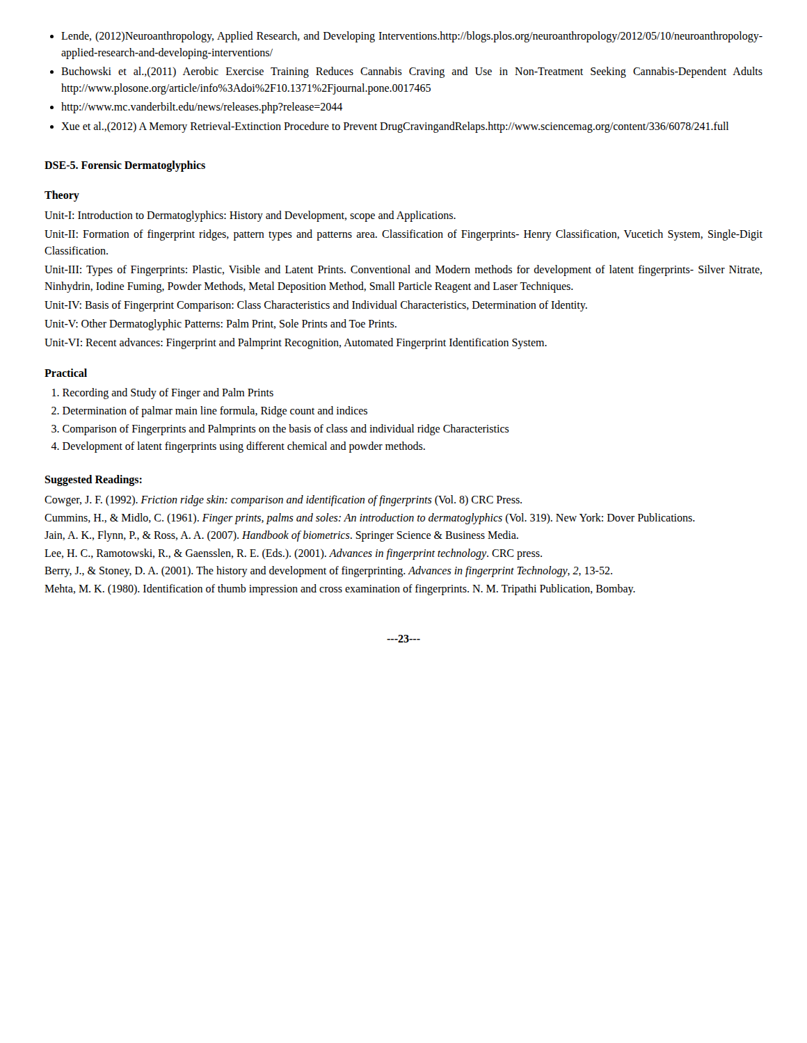Lende, (2012)Neuroanthropology, Applied Research, and Developing Interventions.http://blogs.plos.org/neuroanthropology/2012/05/10/neuroanthropology-applied-research-and-developing-interventions/
Buchowski et al.,(2011) Aerobic Exercise Training Reduces Cannabis Craving and Use in Non-Treatment Seeking Cannabis-Dependent Adults http://www.plosone.org/article/info%3Adoi%2F10.1371%2Fjournal.pone.0017465
http://www.mc.vanderbilt.edu/news/releases.php?release=2044
Xue et al.,(2012) A Memory Retrieval-Extinction Procedure to Prevent DrugCravingandRelaps.http://www.sciencemag.org/content/336/6078/241.full
DSE-5. Forensic Dermatoglyphics
Theory
Unit-I: Introduction to Dermatoglyphics: History and Development, scope and Applications.
Unit-II: Formation of fingerprint ridges, pattern types and patterns area. Classification of Fingerprints- Henry Classification, Vucetich System, Single-Digit Classification.
Unit-III: Types of Fingerprints: Plastic, Visible and Latent Prints. Conventional and Modern methods for development of latent fingerprints- Silver Nitrate, Ninhydrin, Iodine Fuming, Powder Methods, Metal Deposition Method, Small Particle Reagent and Laser Techniques.
Unit-IV: Basis of Fingerprint Comparison: Class Characteristics and Individual Characteristics, Determination of Identity.
Unit-V: Other Dermatoglyphic Patterns: Palm Print, Sole Prints and Toe Prints.
Unit-VI: Recent advances: Fingerprint and Palmprint Recognition, Automated Fingerprint Identification System.
Practical
Recording and Study of Finger and Palm Prints
Determination of palmar main line formula, Ridge count and indices
Comparison of Fingerprints and Palmprints on the basis of class and individual ridge Characteristics
Development of latent fingerprints using different chemical and powder methods.
Suggested Readings:
Cowger, J. F. (1992). Friction ridge skin: comparison and identification of fingerprints (Vol. 8) CRC Press.
Cummins, H., & Midlo, C. (1961). Finger prints, palms and soles: An introduction to dermatoglyphics (Vol. 319). New York: Dover Publications.
Jain, A. K., Flynn, P., & Ross, A. A. (2007). Handbook of biometrics. Springer Science & Business Media.
Lee, H. C., Ramotowski, R., & Gaensslen, R. E. (Eds.). (2001). Advances in fingerprint technology. CRC press.
Berry, J., & Stoney, D. A. (2001). The history and development of fingerprinting. Advances in fingerprint Technology, 2, 13-52.
Mehta, M. K. (1980). Identification of thumb impression and cross examination of fingerprints. N. M. Tripathi Publication, Bombay.
---23---